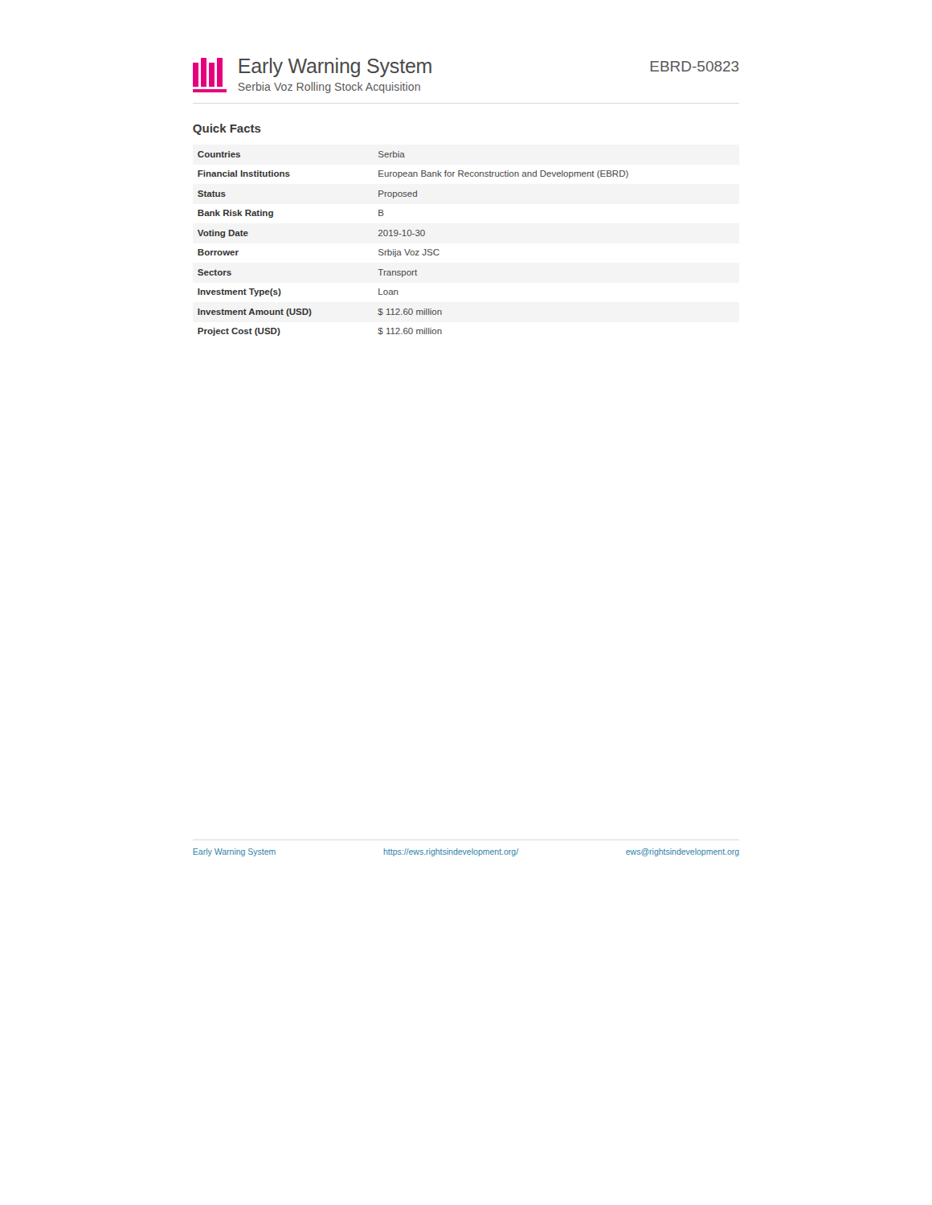Early Warning System
Serbia Voz Rolling Stock Acquisition
EBRD-50823
Quick Facts
| Countries | Serbia |
| Financial Institutions | European Bank for Reconstruction and Development (EBRD) |
| Status | Proposed |
| Bank Risk Rating | B |
| Voting Date | 2019-10-30 |
| Borrower | Srbija Voz JSC |
| Sectors | Transport |
| Investment Type(s) | Loan |
| Investment Amount (USD) | $ 112.60 million |
| Project Cost (USD) | $ 112.60 million |
Early Warning System
https://ews.rightsindevelopment.org/
ews@rightsindevelopment.org